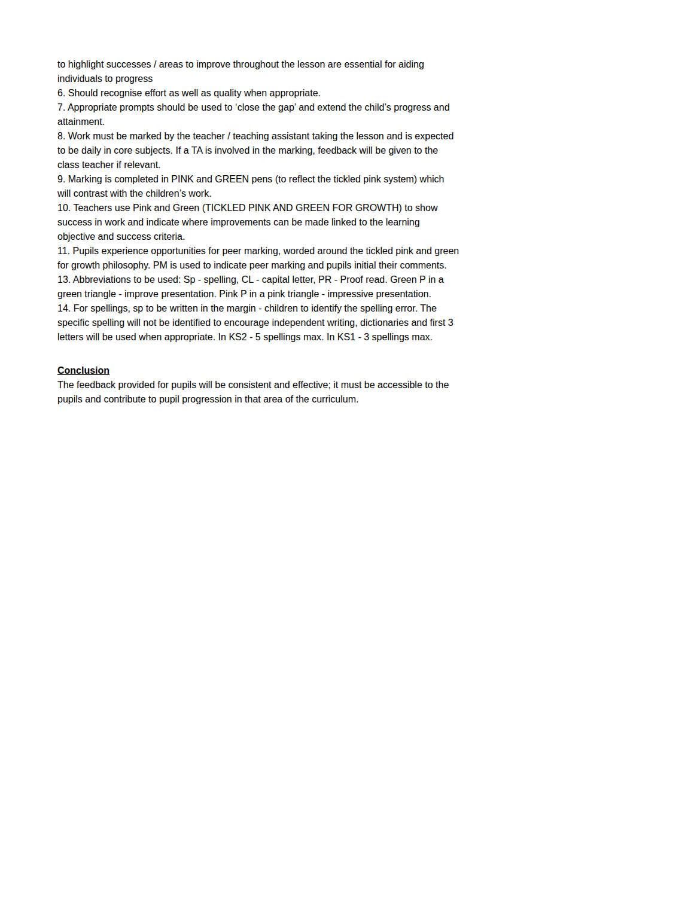to highlight successes / areas to improve throughout the lesson are essential for aiding individuals to progress
6. Should recognise effort as well as quality when appropriate.
7. Appropriate prompts should be used to ‘close the gap’ and extend the child’s progress and attainment.
8. Work must be marked by the teacher / teaching assistant taking the lesson and is expected to be daily in core subjects. If a TA is involved in the marking, feedback will be given to the class teacher if relevant.
9. Marking is completed in PINK and GREEN pens (to reflect the tickled pink system) which will contrast with the children’s work.
10. Teachers use Pink and Green (TICKLED PINK AND GREEN FOR GROWTH) to show success in work and indicate where improvements can be made linked to the learning objective and success criteria.
11. Pupils experience opportunities for peer marking, worded around the tickled pink and green for growth philosophy. PM is used to indicate peer marking and pupils initial their comments.
13. Abbreviations to be used: Sp - spelling, CL - capital letter, PR - Proof read. Green P in a green triangle - improve presentation. Pink P in a pink triangle - impressive presentation.
14. For spellings, sp to be written in the margin - children to identify the spelling error. The specific spelling will not be identified to encourage independent writing, dictionaries and first 3 letters will be used when appropriate. In KS2 - 5 spellings max. In KS1 - 3 spellings max.
Conclusion
The feedback provided for pupils will be consistent and effective; it must be accessible to the pupils and contribute to pupil progression in that area of the curriculum.